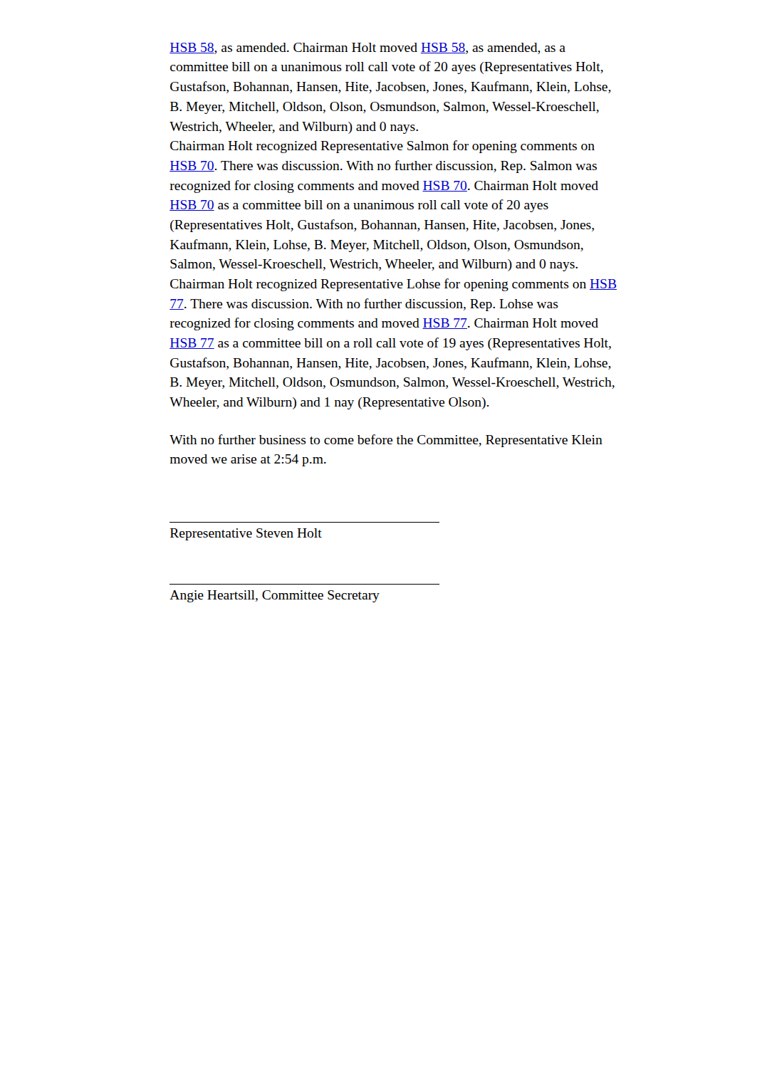HSB 58, as amended. Chairman Holt moved HSB 58, as amended, as a committee bill on a unanimous roll call vote of 20 ayes (Representatives Holt, Gustafson, Bohannan, Hansen, Hite, Jacobsen, Jones, Kaufmann, Klein, Lohse, B. Meyer, Mitchell, Oldson, Olson, Osmundson, Salmon, Wessel-Kroeschell, Westrich, Wheeler, and Wilburn) and 0 nays.
Chairman Holt recognized Representative Salmon for opening comments on HSB 70. There was discussion. With no further discussion, Rep. Salmon was recognized for closing comments and moved HSB 70. Chairman Holt moved HSB 70 as a committee bill on a unanimous roll call vote of 20 ayes (Representatives Holt, Gustafson, Bohannan, Hansen, Hite, Jacobsen, Jones, Kaufmann, Klein, Lohse, B. Meyer, Mitchell, Oldson, Olson, Osmundson, Salmon, Wessel-Kroeschell, Westrich, Wheeler, and Wilburn) and 0 nays.
Chairman Holt recognized Representative Lohse for opening comments on HSB 77. There was discussion. With no further discussion, Rep. Lohse was recognized for closing comments and moved HSB 77. Chairman Holt moved HSB 77 as a committee bill on a roll call vote of 19 ayes (Representatives Holt, Gustafson, Bohannan, Hansen, Hite, Jacobsen, Jones, Kaufmann, Klein, Lohse, B. Meyer, Mitchell, Oldson, Osmundson, Salmon, Wessel-Kroeschell, Westrich, Wheeler, and Wilburn) and 1 nay (Representative Olson).
With no further business to come before the Committee, Representative Klein moved we arise at 2:54 p.m.
Representative Steven Holt
Angie Heartsill, Committee Secretary